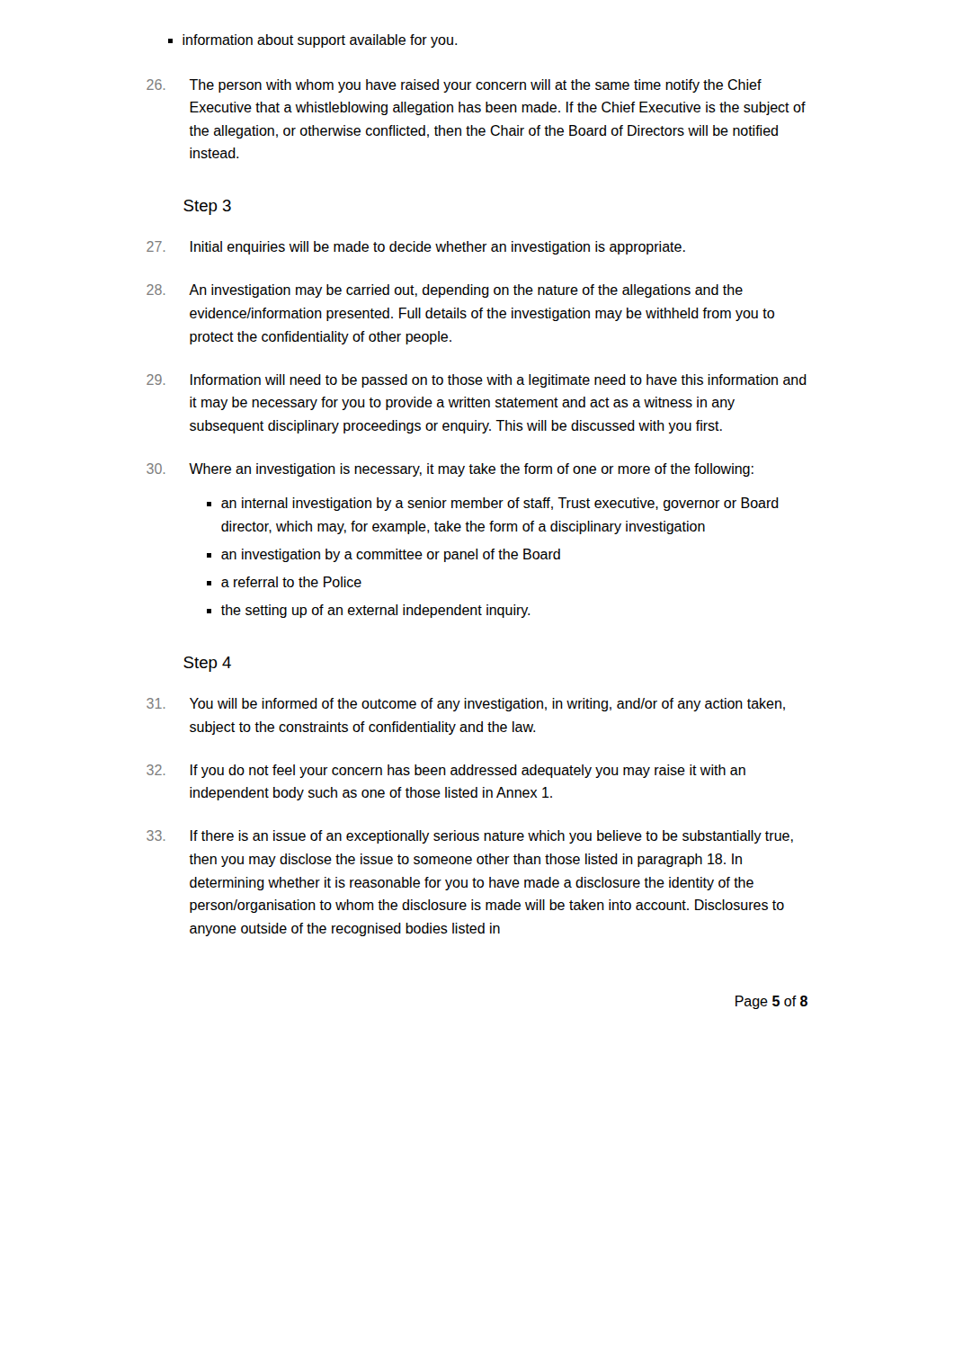information about support available for you.
The person with whom you have raised your concern will at the same time notify the Chief Executive that a whistleblowing allegation has been made. If the Chief Executive is the subject of the allegation, or otherwise conflicted, then the Chair of the Board of Directors will be notified instead.
Step 3
Initial enquiries will be made to decide whether an investigation is appropriate.
An investigation may be carried out, depending on the nature of the allegations and the evidence/information presented. Full details of the investigation may be withheld from you to protect the confidentiality of other people.
Information will need to be passed on to those with a legitimate need to have this information and it may be necessary for you to provide a written statement and act as a witness in any subsequent disciplinary proceedings or enquiry. This will be discussed with you first.
Where an investigation is necessary, it may take the form of one or more of the following:
an internal investigation by a senior member of staff, Trust executive, governor or Board director, which may, for example, take the form of a disciplinary investigation
an investigation by a committee or panel of the Board
a referral to the Police
the setting up of an external independent inquiry.
Step 4
You will be informed of the outcome of any investigation, in writing, and/or of any action taken, subject to the constraints of confidentiality and the law.
If you do not feel your concern has been addressed adequately you may raise it with an independent body such as one of those listed in Annex 1.
If there is an issue of an exceptionally serious nature which you believe to be substantially true, then you may disclose the issue to someone other than those listed in paragraph 18. In determining whether it is reasonable for you to have made a disclosure the identity of the person/organisation to whom the disclosure is made will be taken into account. Disclosures to anyone outside of the recognised bodies listed in
Page 5 of 8